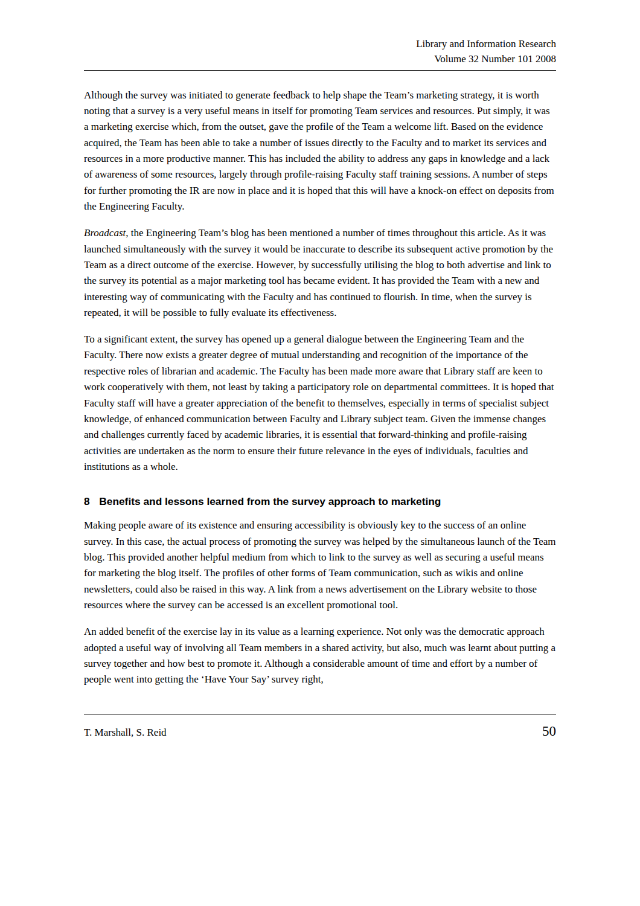Library and Information Research Volume 32 Number 101 2008
Although the survey was initiated to generate feedback to help shape the Team’s marketing strategy, it is worth noting that a survey is a very useful means in itself for promoting Team services and resources. Put simply, it was a marketing exercise which, from the outset, gave the profile of the Team a welcome lift. Based on the evidence acquired, the Team has been able to take a number of issues directly to the Faculty and to market its services and resources in a more productive manner. This has included the ability to address any gaps in knowledge and a lack of awareness of some resources, largely through profile-raising Faculty staff training sessions. A number of steps for further promoting the IR are now in place and it is hoped that this will have a knock-on effect on deposits from the Engineering Faculty.
Broadcast, the Engineering Team’s blog has been mentioned a number of times throughout this article. As it was launched simultaneously with the survey it would be inaccurate to describe its subsequent active promotion by the Team as a direct outcome of the exercise. However, by successfully utilising the blog to both advertise and link to the survey its potential as a major marketing tool has became evident. It has provided the Team with a new and interesting way of communicating with the Faculty and has continued to flourish. In time, when the survey is repeated, it will be possible to fully evaluate its effectiveness.
To a significant extent, the survey has opened up a general dialogue between the Engineering Team and the Faculty. There now exists a greater degree of mutual understanding and recognition of the importance of the respective roles of librarian and academic. The Faculty has been made more aware that Library staff are keen to work cooperatively with them, not least by taking a participatory role on departmental committees. It is hoped that Faculty staff will have a greater appreciation of the benefit to themselves, especially in terms of specialist subject knowledge, of enhanced communication between Faculty and Library subject team. Given the immense changes and challenges currently faced by academic libraries, it is essential that forward-thinking and profile-raising activities are undertaken as the norm to ensure their future relevance in the eyes of individuals, faculties and institutions as a whole.
8 Benefits and lessons learned from the survey approach to marketing
Making people aware of its existence and ensuring accessibility is obviously key to the success of an online survey. In this case, the actual process of promoting the survey was helped by the simultaneous launch of the Team blog. This provided another helpful medium from which to link to the survey as well as securing a useful means for marketing the blog itself. The profiles of other forms of Team communication, such as wikis and online newsletters, could also be raised in this way. A link from a news advertisement on the Library website to those resources where the survey can be accessed is an excellent promotional tool.
An added benefit of the exercise lay in its value as a learning experience. Not only was the democratic approach adopted a useful way of involving all Team members in a shared activity, but also, much was learnt about putting a survey together and how best to promote it. Although a considerable amount of time and effort by a number of people went into getting the ‘Have Your Say’ survey right,
T. Marshall, S. Reid 50